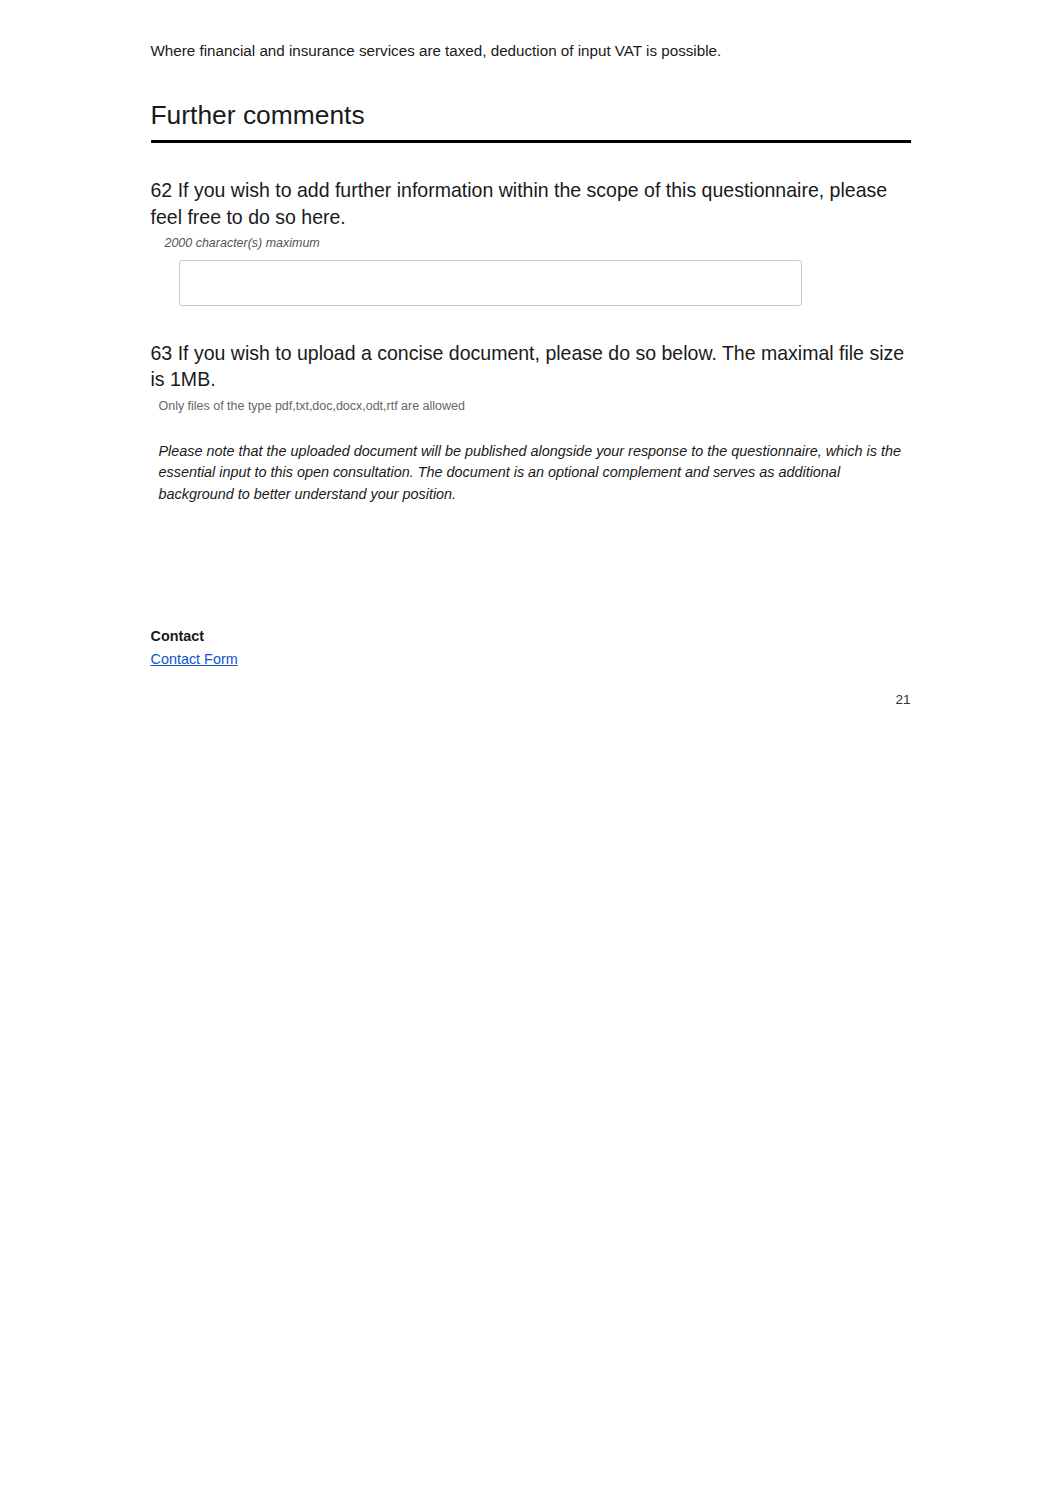Where financial and insurance services are taxed, deduction of input VAT is possible.
Further comments
62 If you wish to add further information within the scope of this questionnaire, please feel free to do so here.
2000 character(s) maximum
63 If you wish to upload a concise document, please do so below. The maximal file size is 1MB.
Only files of the type pdf,txt,doc,docx,odt,rtf are allowed
Please note that the uploaded document will be published alongside your response to the questionnaire, which is the essential input to this open consultation. The document is an optional complement and serves as additional background to better understand your position.
Contact Contact Form
21